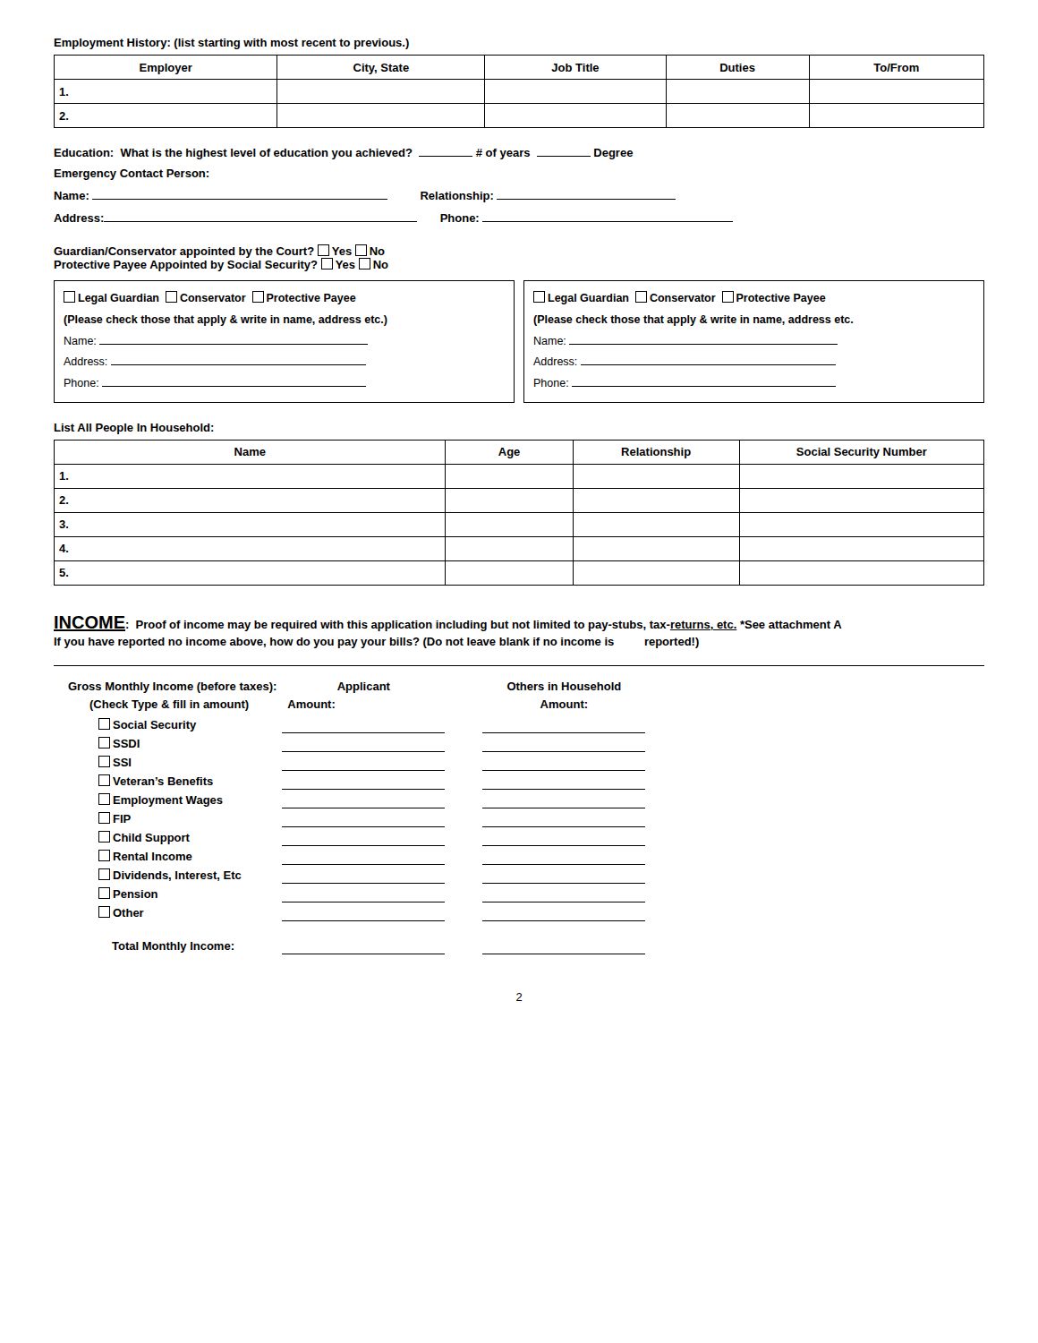Employment History: (list starting with most recent to previous.)
| Employer | City, State | Job Title | Duties | To/From |
| --- | --- | --- | --- | --- |
| 1. | | | | |
| 2. | | | | |
Education: What is the highest level of education you achieved? # of years Degree
Emergency Contact Person:
Name: Relationship:
Address: Phone:
Guardian/Conservator appointed by the Court? Yes No
Protective Payee Appointed by Social Security? Yes No
Legal Guardian Conservator Protective Payee
(Please check those that apply & write in name, address etc.)
Name:
Address:
Phone:
Legal Guardian Conservator Protective Payee
(Please check those that apply & write in name, address etc.
Name:
Address:
Phone:
List All People In Household:
| Name | Age | Relationship | Social Security Number |
| --- | --- | --- | --- |
| 1. | | | |
| 2. | | | |
| 3. | | | |
| 4. | | | |
| 5. | | | |
INCOME: Proof of income may be required with this application including but not limited to pay-stubs, tax-returns, etc. *See attachment A
If you have reported no income above, how do you pay your bills? (Do not leave blank if no income is reported!)
| Gross Monthly Income (before taxes): | Applicant | | Others in Household |
| (Check Type & fill in amount) | Amount: | | Amount: |
| Social Security | | | |
| SSDI | | | |
| SSI | | | |
| Veteran’s Benefits | | | |
| Employment Wages | | | |
| FIP | | | |
| Child Support | | | |
| Rental Income | | | |
| Dividends, Interest, Etc | | | |
| Pension | | | |
| Other | | | |
| Total Monthly Income: | | | |
2